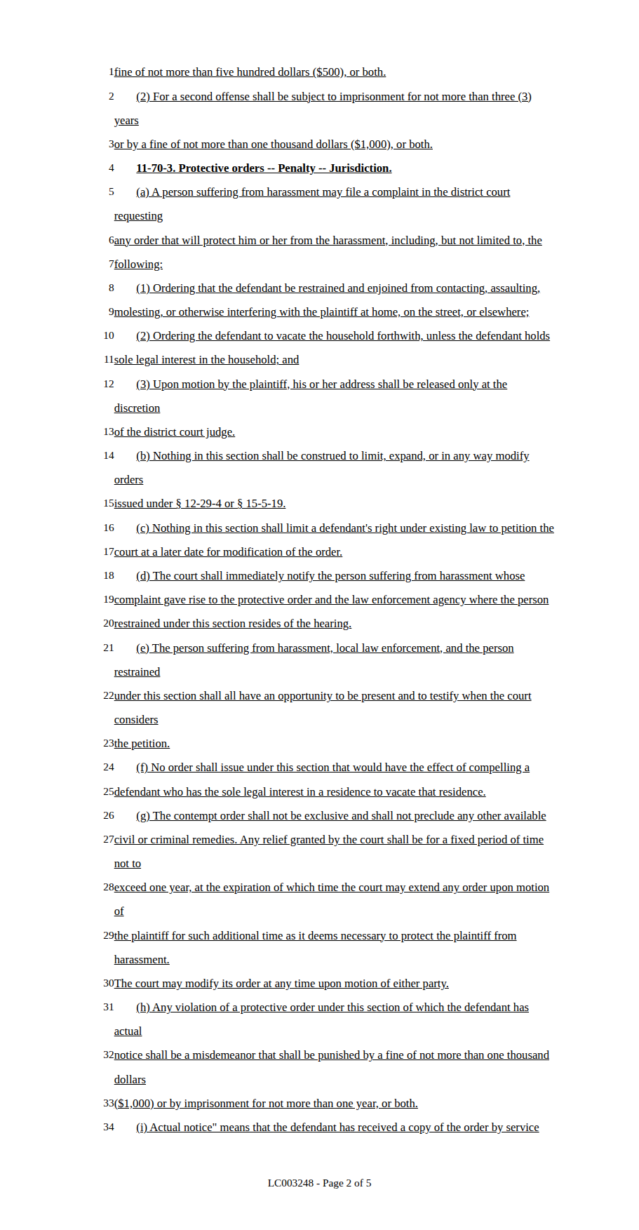| 1 | fine of not more than five hundred dollars ($500), or both. |
| 2 | (2) For a second offense shall be subject to imprisonment for not more than three (3) years |
| 3 | or by a fine of not more than one thousand dollars ($1,000), or both. |
| 4 | 11-70-3. Protective orders -- Penalty -- Jurisdiction. |
| 5 | (a) A person suffering from harassment may file a complaint in the district court requesting |
| 6 | any order that will protect him or her from the harassment, including, but not limited to, the |
| 7 | following: |
| 8 | (1) Ordering that the defendant be restrained and enjoined from contacting, assaulting, |
| 9 | molesting, or otherwise interfering with the plaintiff at home, on the street, or elsewhere; |
| 10 | (2) Ordering the defendant to vacate the household forthwith, unless the defendant holds |
| 11 | sole legal interest in the household; and |
| 12 | (3) Upon motion by the plaintiff, his or her address shall be released only at the discretion |
| 13 | of the district court judge. |
| 14 | (b) Nothing in this section shall be construed to limit, expand, or in any way modify orders |
| 15 | issued under § 12-29-4 or § 15-5-19. |
| 16 | (c) Nothing in this section shall limit a defendant's right under existing law to petition the |
| 17 | court at a later date for modification of the order. |
| 18 | (d) The court shall immediately notify the person suffering from harassment whose |
| 19 | complaint gave rise to the protective order and the law enforcement agency where the person |
| 20 | restrained under this section resides of the hearing. |
| 21 | (e) The person suffering from harassment, local law enforcement, and the person restrained |
| 22 | under this section shall all have an opportunity to be present and to testify when the court considers |
| 23 | the petition. |
| 24 | (f) No order shall issue under this section that would have the effect of compelling a |
| 25 | defendant who has the sole legal interest in a residence to vacate that residence. |
| 26 | (g) The contempt order shall not be exclusive and shall not preclude any other available |
| 27 | civil or criminal remedies. Any relief granted by the court shall be for a fixed period of time not to |
| 28 | exceed one year, at the expiration of which time the court may extend any order upon motion of |
| 29 | the plaintiff for such additional time as it deems necessary to protect the plaintiff from harassment. |
| 30 | The court may modify its order at any time upon motion of either party. |
| 31 | (h) Any violation of a protective order under this section of which the defendant has actual |
| 32 | notice shall be a misdemeanor that shall be punished by a fine of not more than one thousand dollars |
| 33 | ($1,000) or by imprisonment for not more than one year, or both. |
| 34 | (i) Actual notice" means that the defendant has received a copy of the order by service |
LC003248 - Page 2 of 5